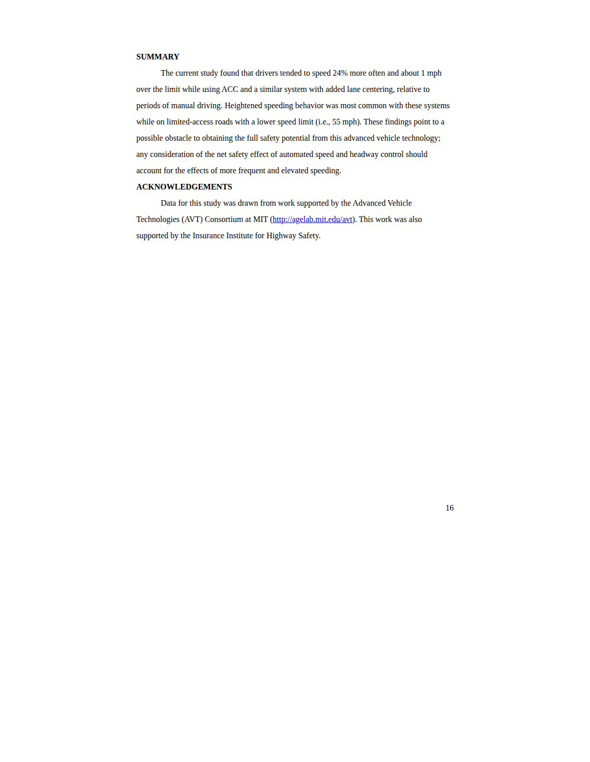SUMMARY
The current study found that drivers tended to speed 24% more often and about 1 mph over the limit while using ACC and a similar system with added lane centering, relative to periods of manual driving. Heightened speeding behavior was most common with these systems while on limited-access roads with a lower speed limit (i.e., 55 mph). These findings point to a possible obstacle to obtaining the full safety potential from this advanced vehicle technology; any consideration of the net safety effect of automated speed and headway control should account for the effects of more frequent and elevated speeding.
ACKNOWLEDGEMENTS
Data for this study was drawn from work supported by the Advanced Vehicle Technologies (AVT) Consortium at MIT (http://agelab.mit.edu/avt). This work was also supported by the Insurance Institute for Highway Safety.
16